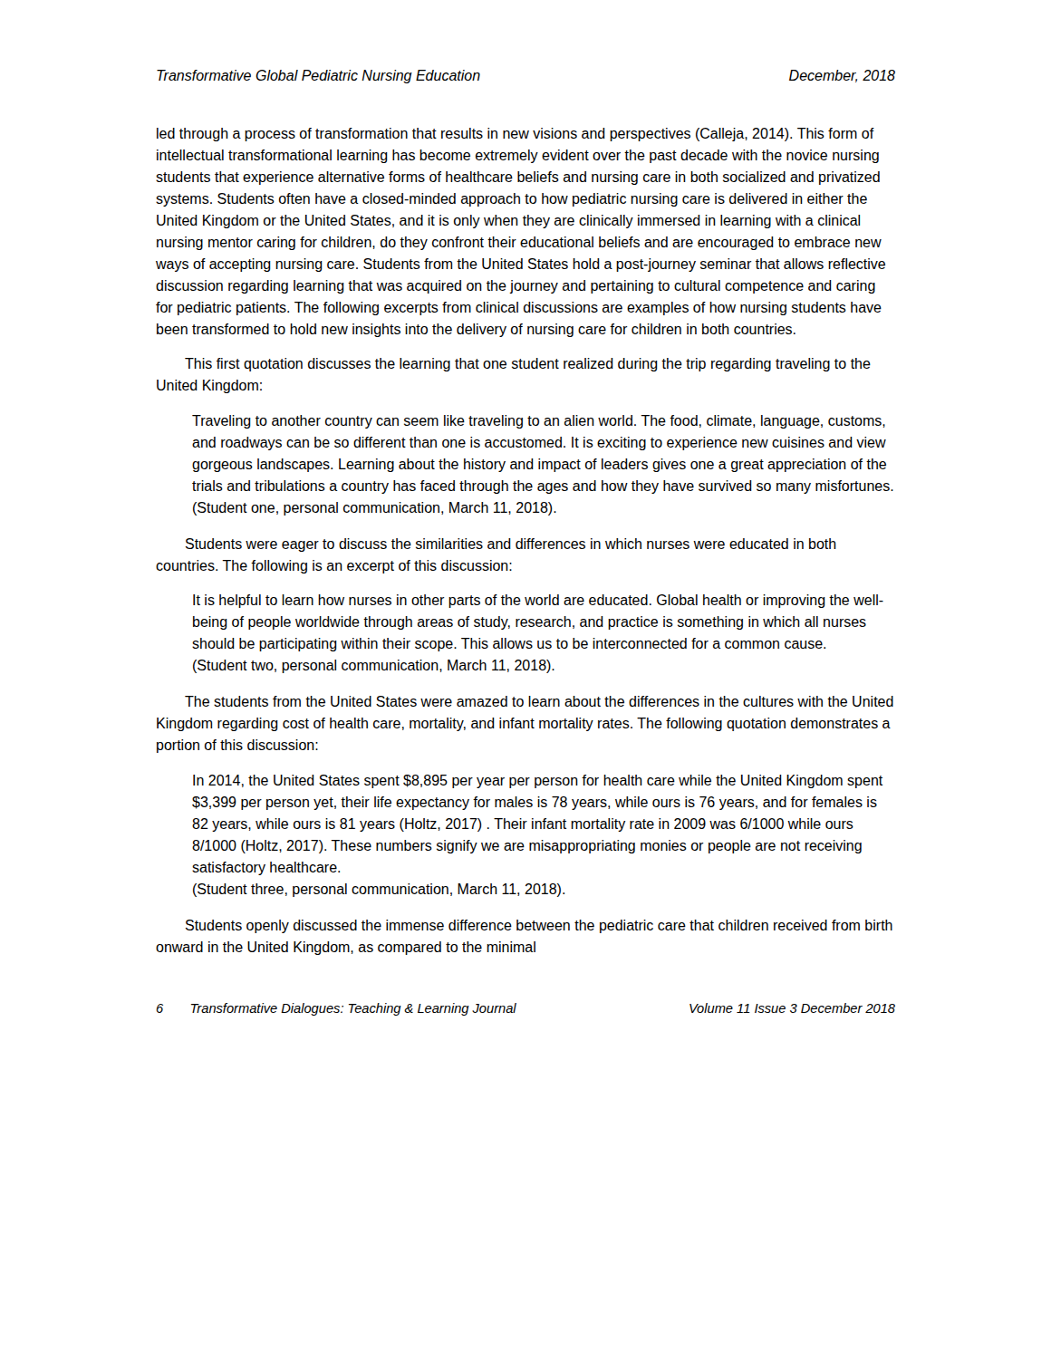Transformative Global Pediatric Nursing Education December, 2018
led through a process of transformation that results in new visions and perspectives (Calleja, 2014). This form of intellectual transformational learning has become extremely evident over the past decade with the novice nursing students that experience alternative forms of healthcare beliefs and nursing care in both socialized and privatized systems. Students often have a closed-minded approach to how pediatric nursing care is delivered in either the United Kingdom or the United States, and it is only when they are clinically immersed in learning with a clinical nursing mentor caring for children, do they confront their educational beliefs and are encouraged to embrace new ways of accepting nursing care. Students from the United States hold a post-journey seminar that allows reflective discussion regarding learning that was acquired on the journey and pertaining to cultural competence and caring for pediatric patients. The following excerpts from clinical discussions are examples of how nursing students have been transformed to hold new insights into the delivery of nursing care for children in both countries.
This first quotation discusses the learning that one student realized during the trip regarding traveling to the United Kingdom:
Traveling to another country can seem like traveling to an alien world. The food, climate, language, customs, and roadways can be so different than one is accustomed. It is exciting to experience new cuisines and view gorgeous landscapes. Learning about the history and impact of leaders gives one a great appreciation of the trials and tribulations a country has faced through the ages and how they have survived so many misfortunes.
(Student one, personal communication, March 11, 2018).
Students were eager to discuss the similarities and differences in which nurses were educated in both countries. The following is an excerpt of this discussion:
It is helpful to learn how nurses in other parts of the world are educated. Global health or improving the well-being of people worldwide through areas of study, research, and practice is something in which all nurses should be participating within their scope. This allows us to be interconnected for a common cause.
(Student two, personal communication, March 11, 2018).
The students from the United States were amazed to learn about the differences in the cultures with the United Kingdom regarding cost of health care, mortality, and infant mortality rates. The following quotation demonstrates a portion of this discussion:
In 2014, the United States spent $8,895 per year per person for health care while the United Kingdom spent $3,399 per person yet, their life expectancy for males is 78 years, while ours is 76 years, and for females is 82 years, while ours is 81 years (Holtz, 2017) . Their infant mortality rate in 2009 was 6/1000 while ours 8/1000 (Holtz, 2017). These numbers signify we are misappropriating monies or people are not receiving satisfactory healthcare.
(Student three, personal communication, March 11, 2018).
Students openly discussed the immense difference between the pediatric care that children received from birth onward in the United Kingdom, as compared to the minimal
6 Transformative Dialogues: Teaching & Learning Journal Volume 11 Issue 3 December 2018